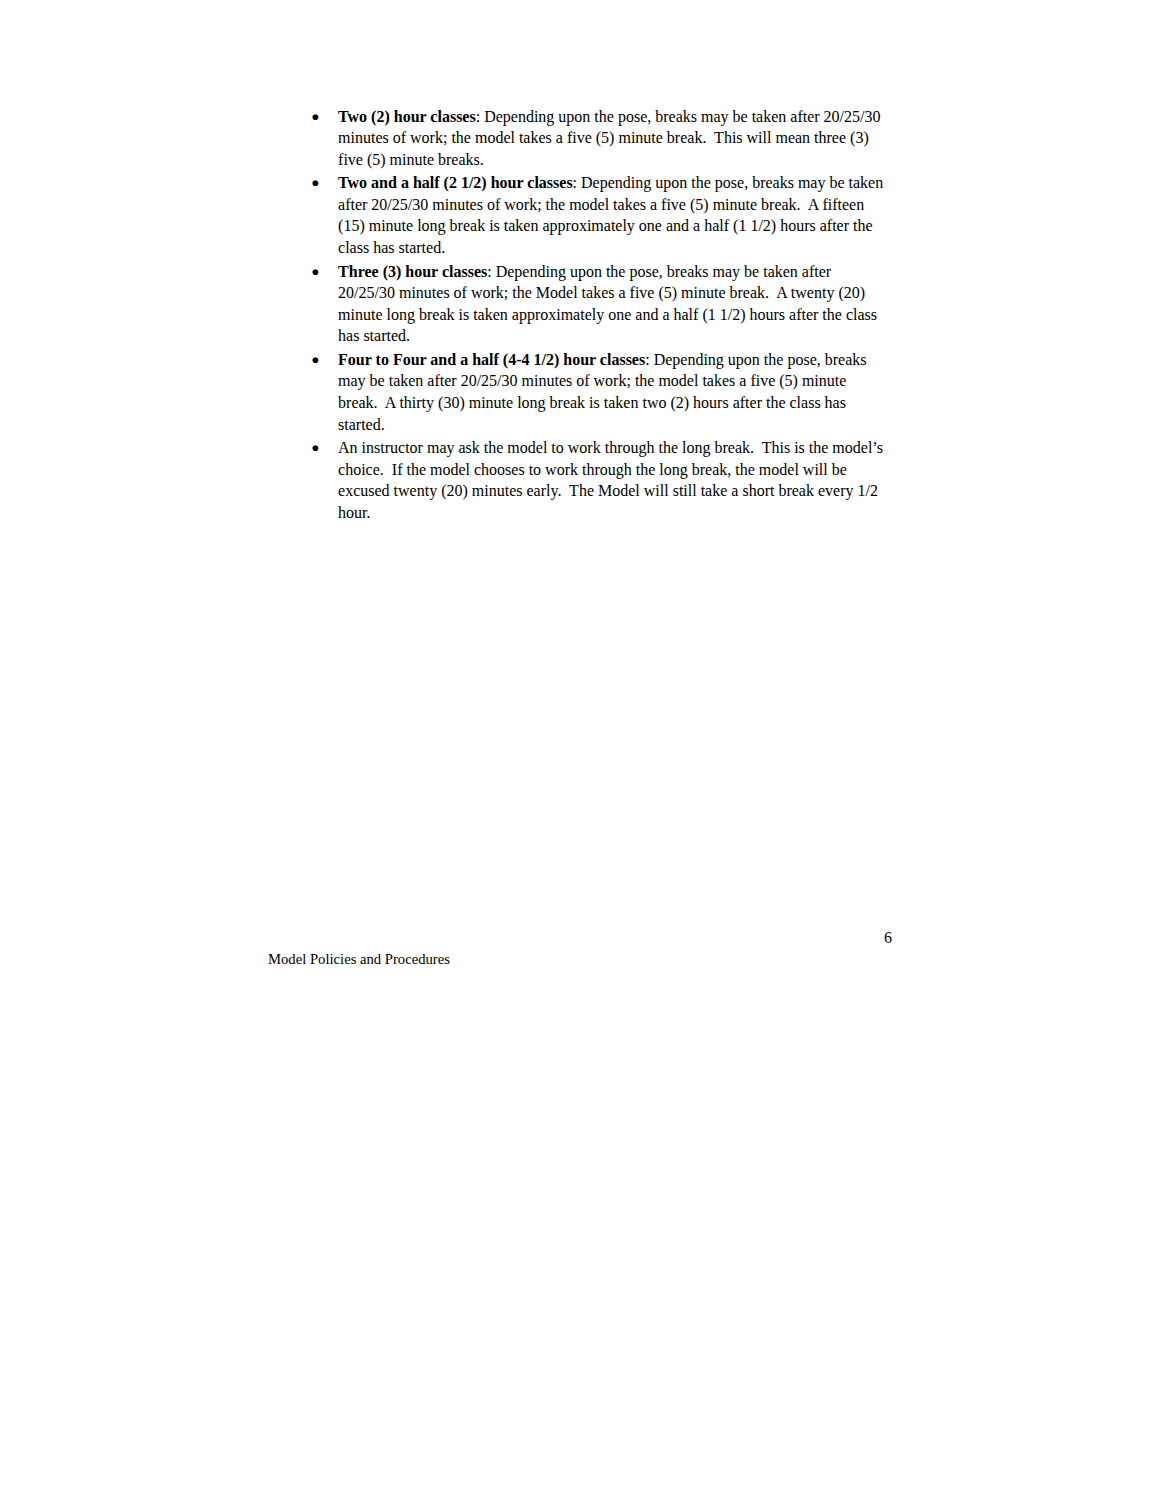Two (2) hour classes: Depending upon the pose, breaks may be taken after 20/25/30 minutes of work; the model takes a five (5) minute break. This will mean three (3) five (5) minute breaks.
Two and a half (2 1/2) hour classes: Depending upon the pose, breaks may be taken after 20/25/30 minutes of work; the model takes a five (5) minute break. A fifteen (15) minute long break is taken approximately one and a half (1 1/2) hours after the class has started.
Three (3) hour classes: Depending upon the pose, breaks may be taken after 20/25/30 minutes of work; the Model takes a five (5) minute break. A twenty (20) minute long break is taken approximately one and a half (1 1/2) hours after the class has started.
Four to Four and a half (4-4 1/2) hour classes: Depending upon the pose, breaks may be taken after 20/25/30 minutes of work; the model takes a five (5) minute break. A thirty (30) minute long break is taken two (2) hours after the class has started.
An instructor may ask the model to work through the long break. This is the model’s choice. If the model chooses to work through the long break, the model will be excused twenty (20) minutes early. The Model will still take a short break every 1/2 hour.
Model Policies and Procedures 6